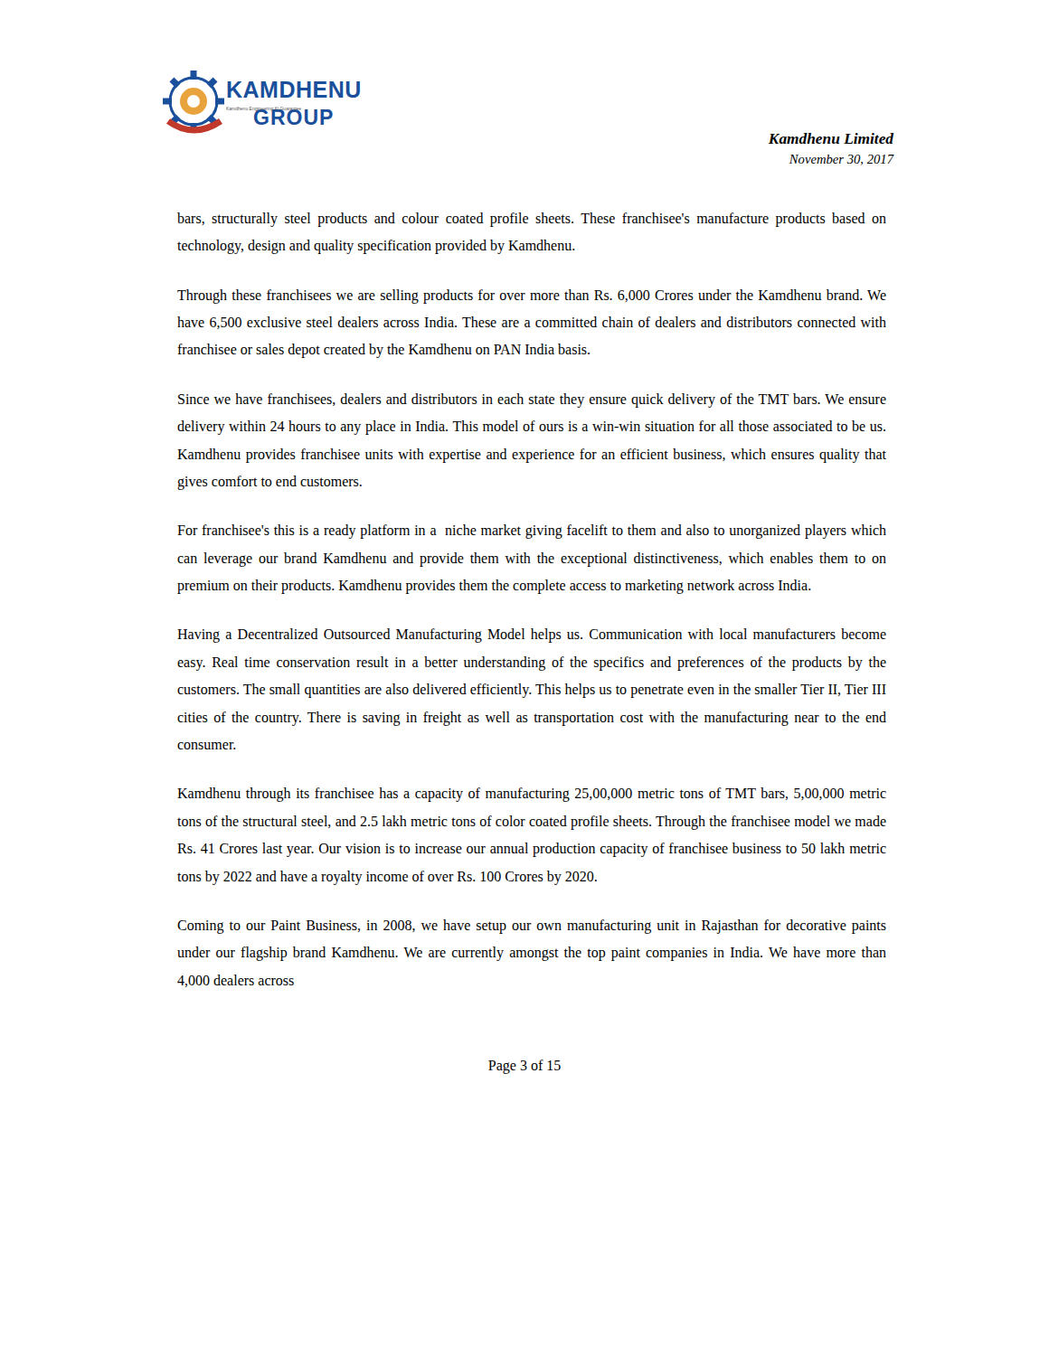KAMDHENU GROUP Kamdhenu Engineering Ki Guarantee
Kamdhenu Limited
November 30, 2017
bars, structurally steel products and colour coated profile sheets. These franchisee's manufacture products based on technology, design and quality specification provided by Kamdhenu.
Through these franchisees we are selling products for over more than Rs. 6,000 Crores under the Kamdhenu brand. We have 6,500 exclusive steel dealers across India. These are a committed chain of dealers and distributors connected with franchisee or sales depot created by the Kamdhenu on PAN India basis.
Since we have franchisees, dealers and distributors in each state they ensure quick delivery of the TMT bars. We ensure delivery within 24 hours to any place in India. This model of ours is a win-win situation for all those associated to be us. Kamdhenu provides franchisee units with expertise and experience for an efficient business, which ensures quality that gives comfort to end customers.
For franchisee's this is a ready platform in a niche market giving facelift to them and also to unorganized players which can leverage our brand Kamdhenu and provide them with the exceptional distinctiveness, which enables them to on premium on their products. Kamdhenu provides them the complete access to marketing network across India.
Having a Decentralized Outsourced Manufacturing Model helps us. Communication with local manufacturers become easy. Real time conservation result in a better understanding of the specifics and preferences of the products by the customers. The small quantities are also delivered efficiently. This helps us to penetrate even in the smaller Tier II, Tier III cities of the country. There is saving in freight as well as transportation cost with the manufacturing near to the end consumer.
Kamdhenu through its franchisee has a capacity of manufacturing 25,00,000 metric tons of TMT bars, 5,00,000 metric tons of the structural steel, and 2.5 lakh metric tons of color coated profile sheets. Through the franchisee model we made Rs. 41 Crores last year. Our vision is to increase our annual production capacity of franchisee business to 50 lakh metric tons by 2022 and have a royalty income of over Rs. 100 Crores by 2020.
Coming to our Paint Business, in 2008, we have setup our own manufacturing unit in Rajasthan for decorative paints under our flagship brand Kamdhenu. We are currently amongst the top paint companies in India. We have more than 4,000 dealers across
Page 3 of 15